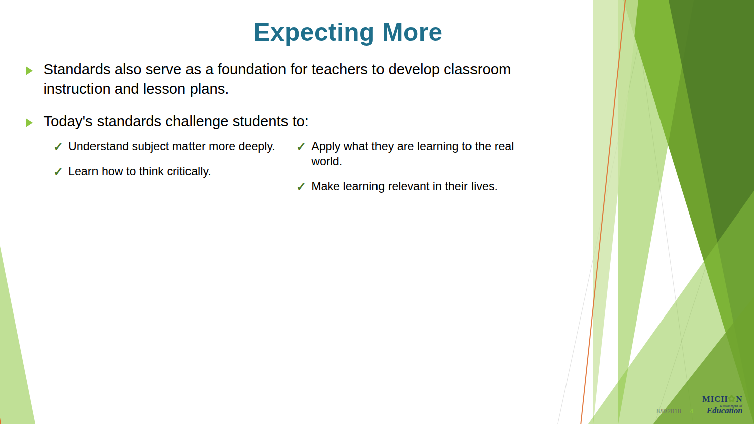Expecting More
Standards also serve as a foundation for teachers to develop classroom instruction and lesson plans.
Today's standards challenge students to:
Understand subject matter more deeply.
Learn how to think critically.
Apply what they are learning to the real world.
Make learning relevant in their lives.
8/8/2018 4
MICH✿N Department of Education